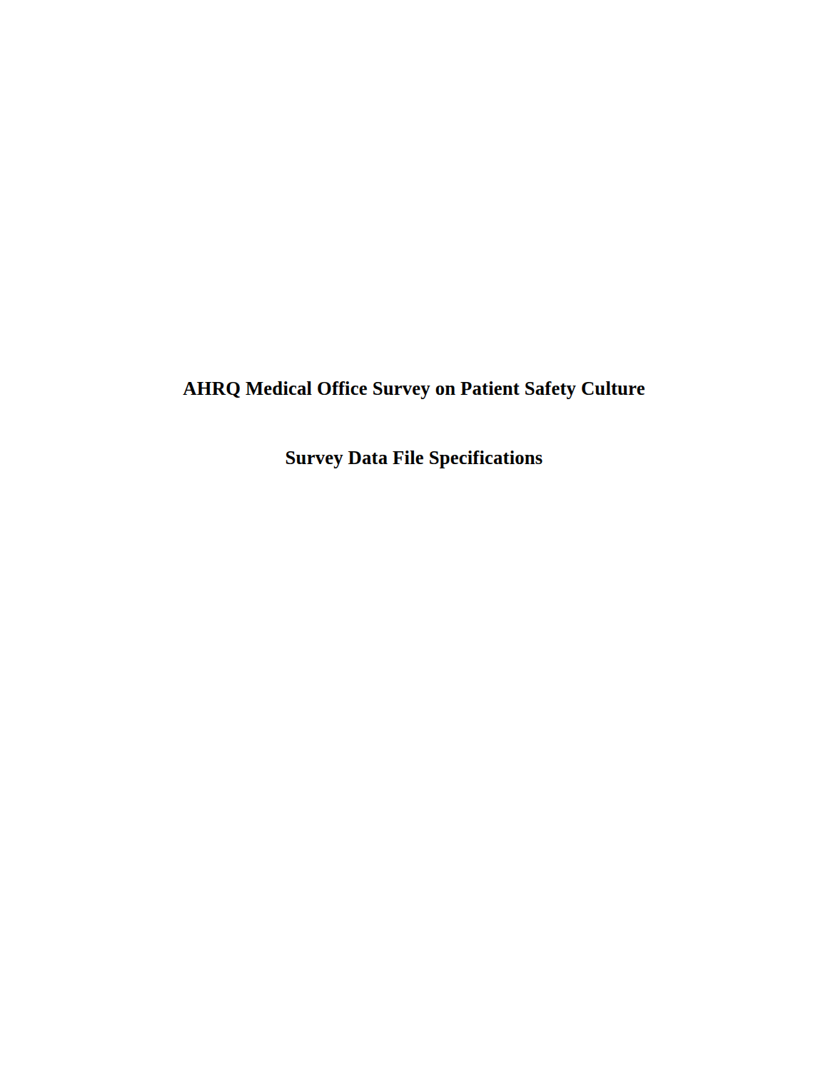AHRQ Medical Office Survey on Patient Safety Culture Survey Data File Specifications